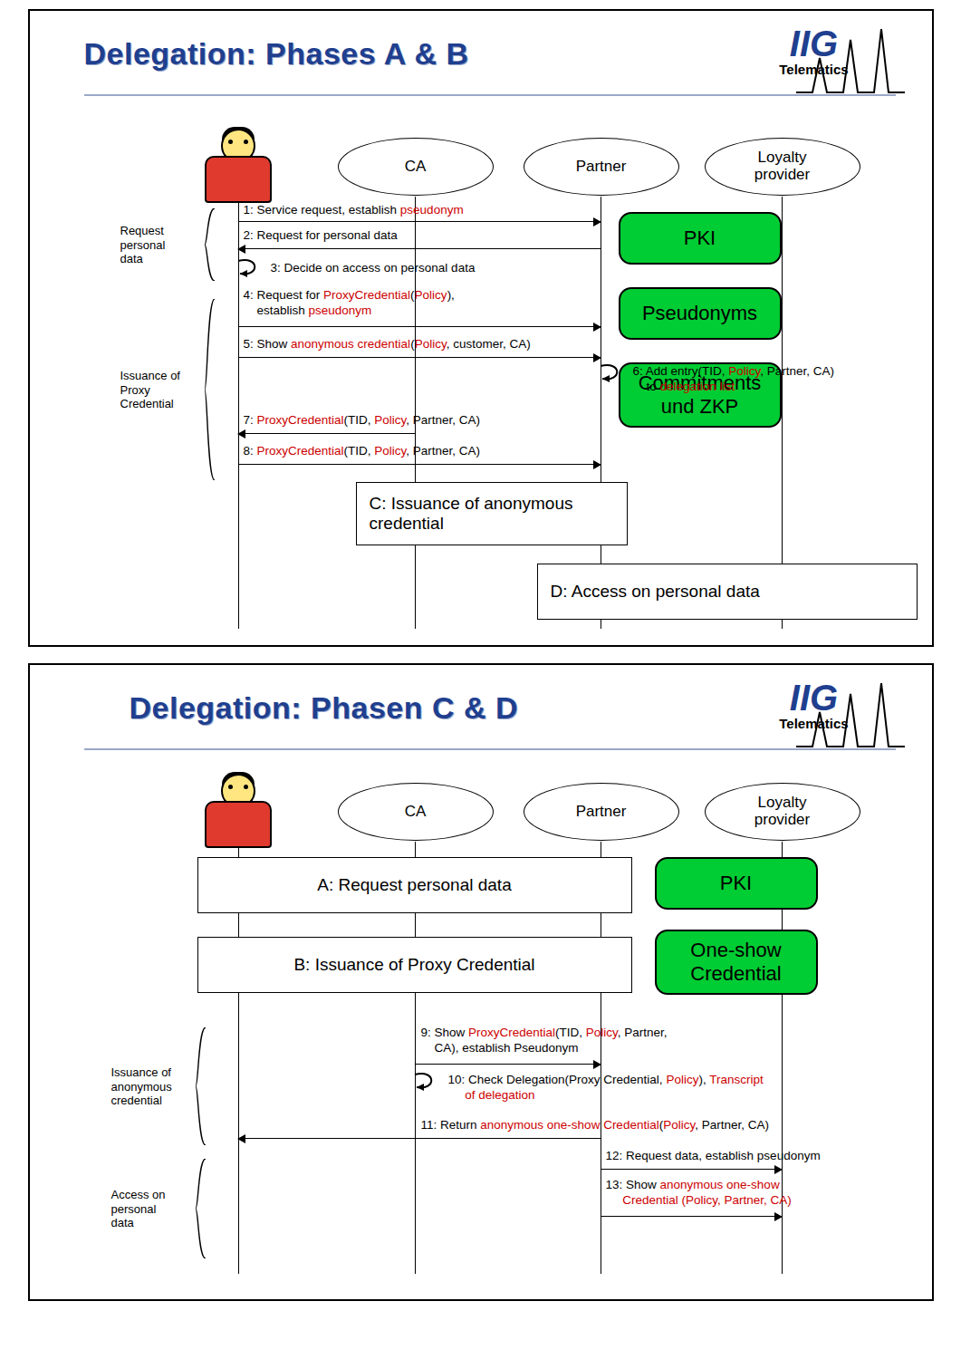Delegation: Phases A & B
IIG
Telematics
CA
Partner
Loyalty
provider
PKI
Pseudonyms
Commitments
und ZKP
Request
personal
data
Issuance of
Proxy
Credential
1: Service request, establish pseudonym
2: Request for personal data
3: Decide on access on personal data
4: Request for ProxyCredential(Policy),
establish pseudonym
5: Show anonymous credential(Policy, customer, CA)
6: Add entry(TID, Policy, Partner, CA)
to delegation list
7: ProxyCredential(TID, Policy, Partner, CA)
8: ProxyCredential(TID, Policy, Partner, CA)
C: Issuance of anonymous
credential
D: Access on personal data
Delegation: Phasen C & D
IIG
Telematics
CA
Partner
Loyalty
provider
PKI
One-show
Credential
A: Request personal data
B: Issuance of Proxy Credential
Issuance of
anonymous
credential
Access on
personal
data
9: Show ProxyCredential(TID, Policy, Partner,
CA), establish Pseudonym
10: Check Delegation(Proxy Credential, Policy), Transcript
of delegation
11: Return anonymous one-show Credential(Policy, Partner, CA)
12: Request data, establish pseudonym
13: Show anonymous one-show
Credential (Policy, Partner, CA)